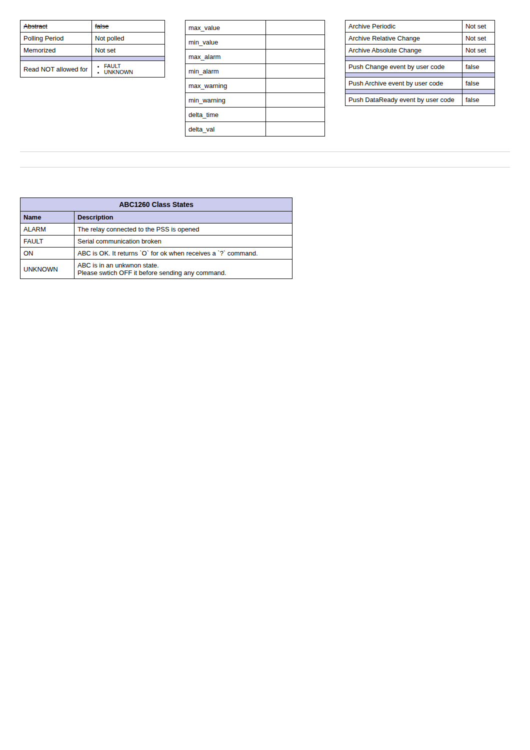| Abstract | false |
| Polling Period | Not polled |
| Memorized | Not set |
| Read NOT allowed for | FAULT UNKNOWN |
| max_value | |
| min_value | |
| max_alarm | |
| min_alarm | |
| max_warning | |
| min_warning | |
| delta_time | |
| delta_val | |
| Archive Periodic | Not set |
| Archive Relative Change | Not set |
| Archive Absolute Change | Not set |
| Push Change event by user code | false |
| Push Archive event by user code | false |
| Push DataReady event by user code | false |
ABC1260 Class States
| Name | Description |
| --- | --- |
| ALARM | The relay connected to the PSS is opened |
| FAULT | Serial communication broken |
| ON | ABC is OK. It returns `O` for ok when receives a `?` command. |
| UNKNOWN | ABC is in an unkwnon state. Please swtich OFF it before sending any command. |